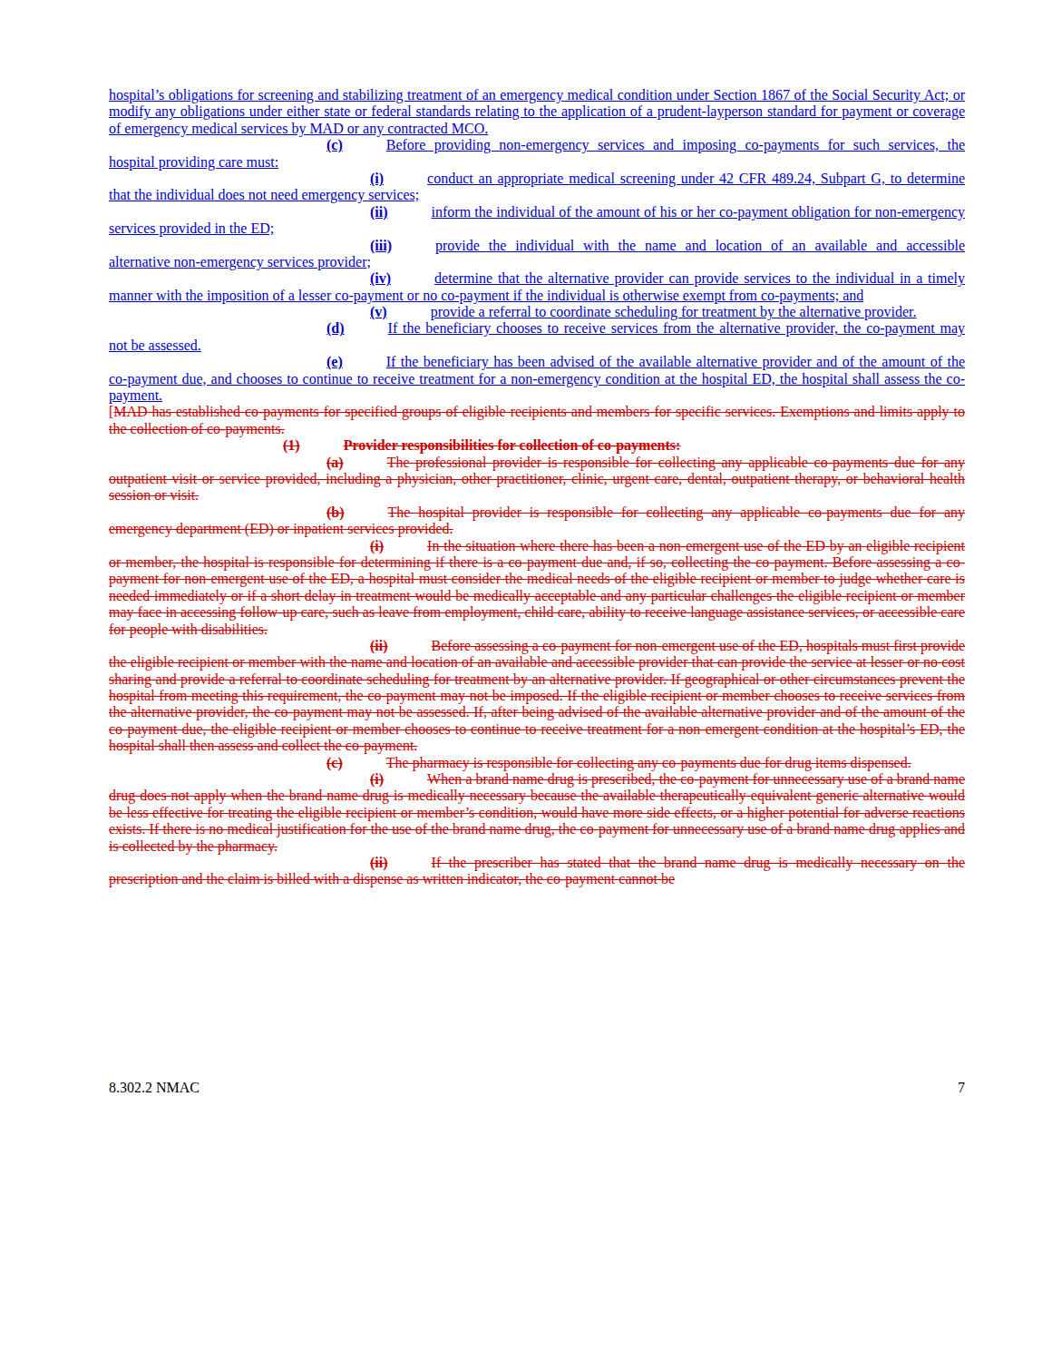hospital’s obligations for screening and stabilizing treatment of an emergency medical condition under Section 1867 of the Social Security Act; or modify any obligations under either state or federal standards relating to the application of a prudent-layperson standard for payment or coverage of emergency medical services by MAD or any contracted MCO.
(c) Before providing non-emergency services and imposing co-payments for such services, the hospital providing care must:
(i) conduct an appropriate medical screening under 42 CFR 489.24, Subpart G, to determine that the individual does not need emergency services;
(ii) inform the individual of the amount of his or her co-payment obligation for non-emergency services provided in the ED;
(iii) provide the individual with the name and location of an available and accessible alternative non-emergency services provider;
(iv) determine that the alternative provider can provide services to the individual in a timely manner with the imposition of a lesser co-payment or no co-payment if the individual is otherwise exempt from co-payments; and
(v) provide a referral to coordinate scheduling for treatment by the alternative provider.
(d) If the beneficiary chooses to receive services from the alternative provider, the co-payment may not be assessed.
(e) If the beneficiary has been advised of the available alternative provider and of the amount of the co-payment due, and chooses to continue to receive treatment for a non-emergency condition at the hospital ED, the hospital shall assess the co-payment.
[MAD has established co-payments for specified groups of eligible recipients and members for specific services. Exemptions and limits apply to the collection of co-payments.
(1) Provider responsibilities for collection of co-payments:
(a) The professional provider is responsible for collecting any applicable co-payments due for any outpatient visit or service provided, including a physician, other practitioner, clinic, urgent care, dental, outpatient therapy, or behavioral health session or visit.
(b) The hospital provider is responsible for collecting any applicable co-payments due for any emergency department (ED) or inpatient services provided.
(i) In the situation where there has been a non-emergent use of the ED by an eligible recipient or member, the hospital is responsible for determining if there is a co-payment due and, if so, collecting the co-payment. Before assessing a co-payment for non-emergent use of the ED, a hospital must consider the medical needs of the eligible recipient or member to judge whether care is needed immediately or if a short delay in treatment would be medically acceptable and any particular challenges the eligible recipient or member may face in accessing follow-up care, such as leave from employment, child care, ability to receive language assistance services, or accessible care for people with disabilities.
(ii) Before assessing a co-payment for non-emergent use of the ED, hospitals must first provide the eligible recipient or member with the name and location of an available and accessible provider that can provide the service at lesser or no cost sharing and provide a referral to coordinate scheduling for treatment by an alternative provider. If geographical or other circumstances prevent the hospital from meeting this requirement, the co-payment may not be imposed. If the eligible recipient or member chooses to receive services from the alternative provider, the co-payment may not be assessed. If, after being advised of the available alternative provider and of the amount of the co-payment due, the eligible recipient or member chooses to continue to receive treatment for a non-emergent condition at the hospital’s ED, the hospital shall then assess and collect the co-payment.
(c) The pharmacy is responsible for collecting any co-payments due for drug items dispensed.
(i) When a brand name drug is prescribed, the co-payment for unnecessary use of a brand name drug does not apply when the brand name drug is medically necessary because the available therapeutically equivalent generic alternative would be less effective for treating the eligible recipient or member’s condition, would have more side effects, or a higher potential for adverse reactions exists. If there is no medical justification for the use of the brand name drug, the co-payment for unnecessary use of a brand name drug applies and is collected by the pharmacy.
(ii) If the prescriber has stated that the brand name drug is medically necessary on the prescription and the claim is billed with a dispense as written indicator, the co-payment cannot be
8.302.2 NMAC 7